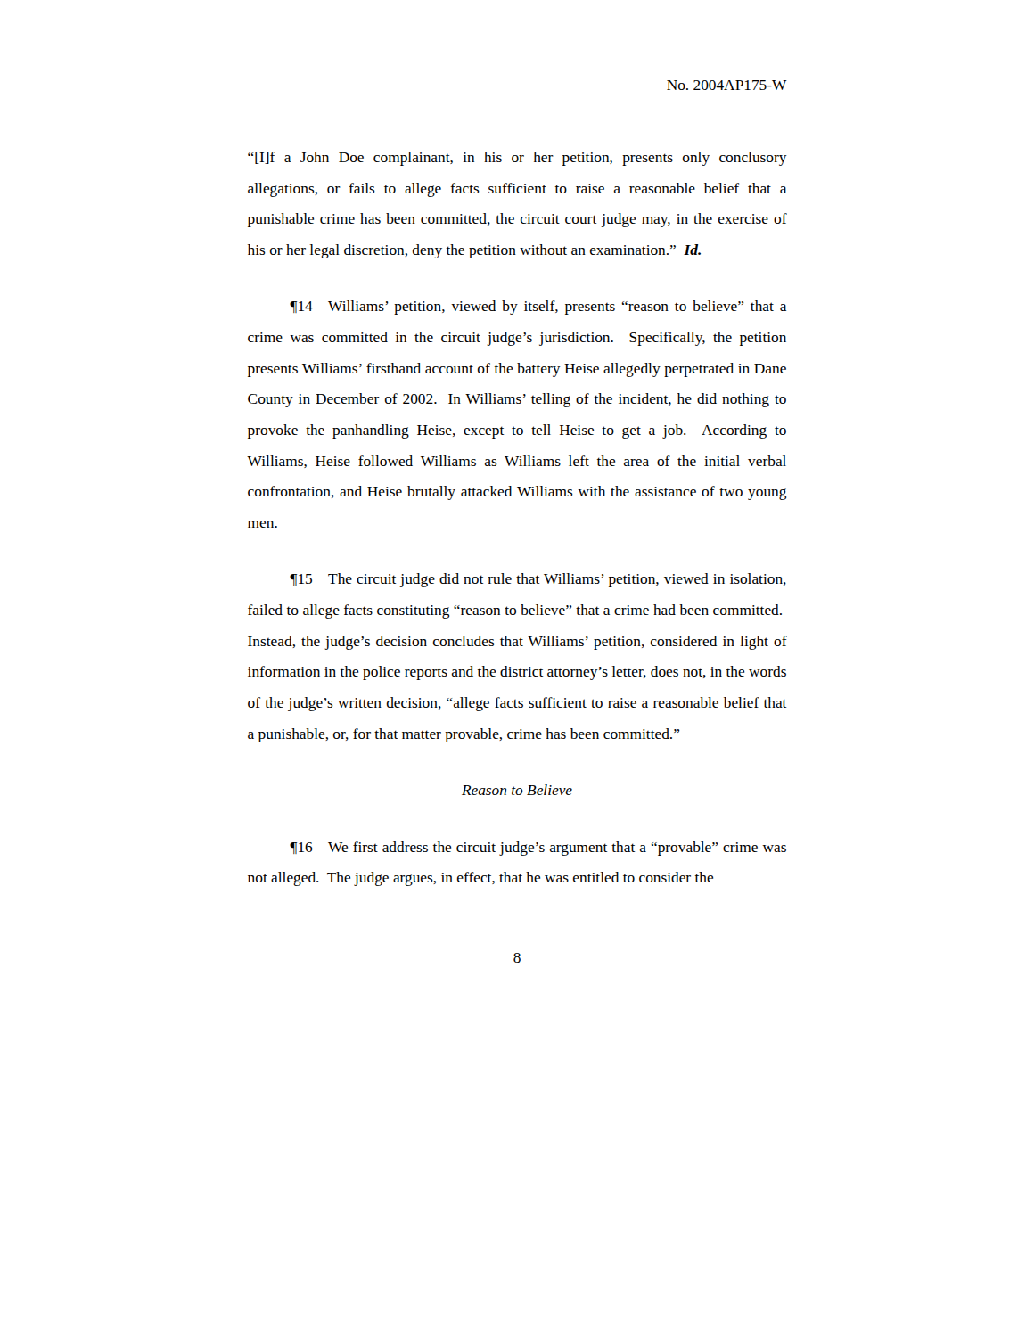No. 2004AP175-W
“[I]f a John Doe complainant, in his or her petition, presents only conclusory allegations, or fails to allege facts sufficient to raise a reasonable belief that a punishable crime has been committed, the circuit court judge may, in the exercise of his or her legal discretion, deny the petition without an examination.” Id.
¶14 Williams’ petition, viewed by itself, presents “reason to believe” that a crime was committed in the circuit judge’s jurisdiction. Specifically, the petition presents Williams’ firsthand account of the battery Heise allegedly perpetrated in Dane County in December of 2002. In Williams’ telling of the incident, he did nothing to provoke the panhandling Heise, except to tell Heise to get a job. According to Williams, Heise followed Williams as Williams left the area of the initial verbal confrontation, and Heise brutally attacked Williams with the assistance of two young men.
¶15 The circuit judge did not rule that Williams’ petition, viewed in isolation, failed to allege facts constituting “reason to believe” that a crime had been committed. Instead, the judge’s decision concludes that Williams’ petition, considered in light of information in the police reports and the district attorney’s letter, does not, in the words of the judge’s written decision, “allege facts sufficient to raise a reasonable belief that a punishable, or, for that matter provable, crime has been committed.”
Reason to Believe
¶16 We first address the circuit judge’s argument that a “provable” crime was not alleged. The judge argues, in effect, that he was entitled to consider the
8